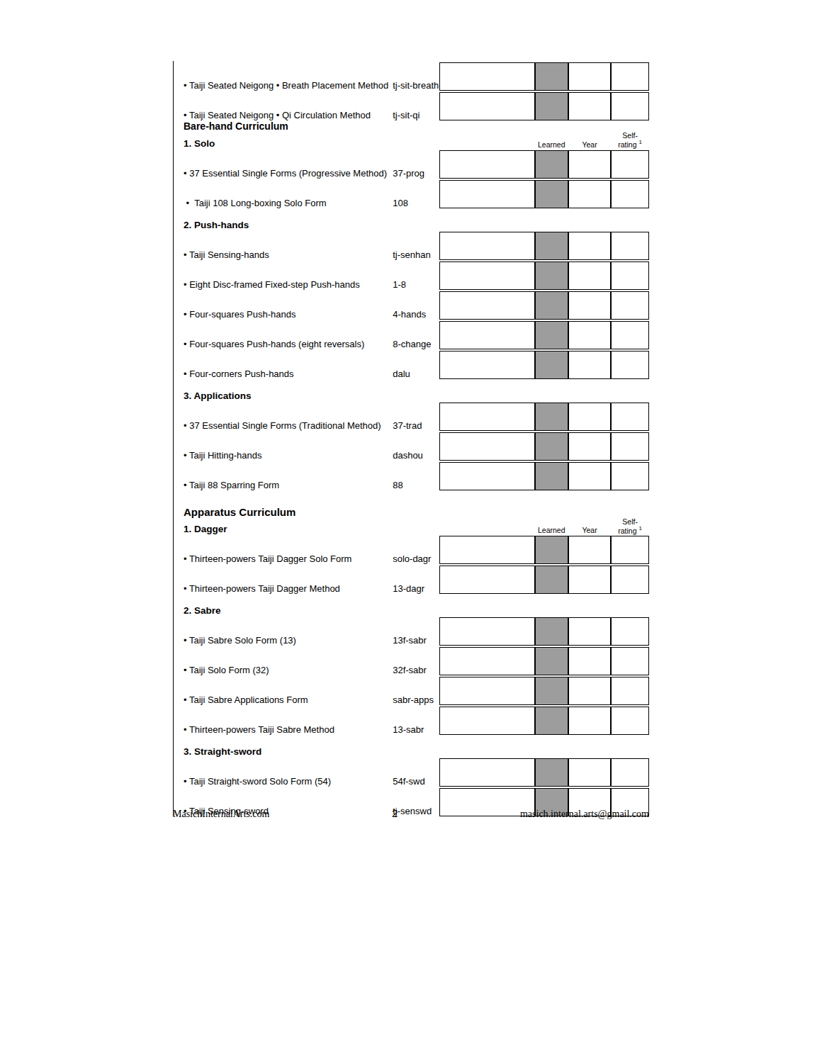| • Taiji Seated Neigong • Breath Placement Method | tj-sit-breath | | | | |
| • Taiji Seated Neigong • Qi Circulation Method | tj-sit-qi | | | | |
| Bare-hand Curriculum | | | |
| 1. Solo | | | Learned | Year | Self- rating 1 |
| • 37 Essential Single Forms (Progressive Method) | 37-prog | | | | |
| • Taiji 108 Long-boxing Solo Form | 108 | | | | |
| 2. Push-hands | |
| • Taiji Sensing-hands | tj-senhan | | | | |
| • Eight Disc-framed Fixed-step Push-hands | 1-8 | | | | |
| • Four-squares Push-hands | 4-hands | | | | |
| • Four-squares Push-hands (eight reversals) | 8-change | | | | |
| • Four-corners Push-hands | dalu | | | | |
| 3. Applications | |
| • 37 Essential Single Forms (Traditional Method) | 37-trad | | | | |
| • Taiji Hitting-hands | dashou | | | | |
| • Taiji 88 Sparring Form | 88 | | | | |
| Apparatus Curriculum | | | |
| 1. Dagger | | | Learned | Year | Self- rating 1 |
| • Thirteen-powers Taiji Dagger Solo Form | solo-dagr | | | | |
| • Thirteen-powers Taiji Dagger Method | 13-dagr | | | | |
| 2. Sabre | |
| • Taiji Sabre Solo Form (13) | 13f-sabr | | | | |
| • Taiji Solo Form (32) | 32f-sabr | | | | |
| • Taiji Sabre Applications Form | sabr-apps | | | | |
| • Thirteen-powers Taiji Sabre Method | 13-sabr | | | | |
| 3. Straight-sword | |
| • Taiji Straight-sword Solo Form (54) | 54f-swd | | | | |
| • Taiji Sensing-sword | tj-senswd | | | | |
MasichInternalArts.com
2
masich.internal.arts@gmail.com